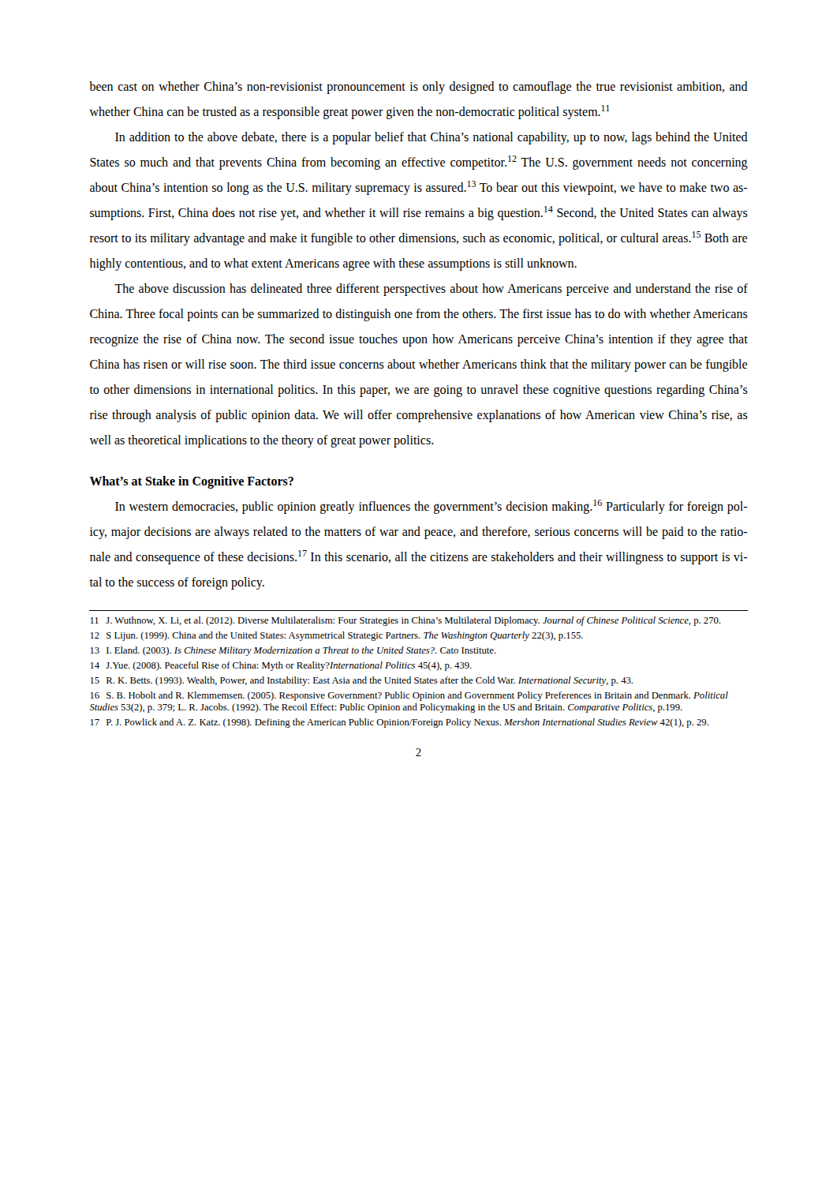been cast on whether China’s non-revisionist pronouncement is only designed to camouflage the true revisionist ambition, and whether China can be trusted as a responsible great power given the non-democratic political system.11
In addition to the above debate, there is a popular belief that China’s national capability, up to now, lags behind the United States so much and that prevents China from becoming an effective competitor.12 The U.S. government needs not concerning about China’s intention so long as the U.S. military supremacy is assured.13 To bear out this viewpoint, we have to make two assumptions. First, China does not rise yet, and whether it will rise remains a big question.14 Second, the United States can always resort to its military advantage and make it fungible to other dimensions, such as economic, political, or cultural areas.15 Both are highly contentious, and to what extent Americans agree with these assumptions is still unknown.
The above discussion has delineated three different perspectives about how Americans perceive and understand the rise of China. Three focal points can be summarized to distinguish one from the others. The first issue has to do with whether Americans recognize the rise of China now. The second issue touches upon how Americans perceive China’s intention if they agree that China has risen or will rise soon. The third issue concerns about whether Americans think that the military power can be fungible to other dimensions in international politics. In this paper, we are going to unravel these cognitive questions regarding China’s rise through analysis of public opinion data. We will offer comprehensive explanations of how American view China’s rise, as well as theoretical implications to the theory of great power politics.
What’s at Stake in Cognitive Factors?
In western democracies, public opinion greatly influences the government’s decision making.16 Particularly for foreign policy, major decisions are always related to the matters of war and peace, and therefore, serious concerns will be paid to the rationale and consequence of these decisions.17 In this scenario, all the citizens are stakeholders and their willingness to support is vital to the success of foreign policy.
11 J. Wuthnow, X. Li, et al. (2012). Diverse Multilateralism: Four Strategies in China’s Multilateral Diplomacy. Journal of Chinese Political Science, p. 270.
12 S Lijun. (1999). China and the United States: Asymmetrical Strategic Partners. The Washington Quarterly 22(3), p.155.
13 I. Eland. (2003). Is Chinese Military Modernization a Threat to the United States?. Cato Institute.
14 J.Yue. (2008). Peaceful Rise of China: Myth or Reality?International Politics 45(4), p. 439.
15 R. K. Betts. (1993). Wealth, Power, and Instability: East Asia and the United States after the Cold War. International Security, p. 43.
16 S. B. Hobolt and R. Klemmemsen. (2005). Responsive Government? Public Opinion and Government Policy Preferences in Britain and Denmark. Political Studies 53(2), p. 379; L. R. Jacobs. (1992). The Recoil Effect: Public Opinion and Policymaking in the US and Britain. Comparative Politics, p.199.
17 P. J. Powlick and A. Z. Katz. (1998). Defining the American Public Opinion/Foreign Policy Nexus. Mershon International Studies Review 42(1), p. 29.
2